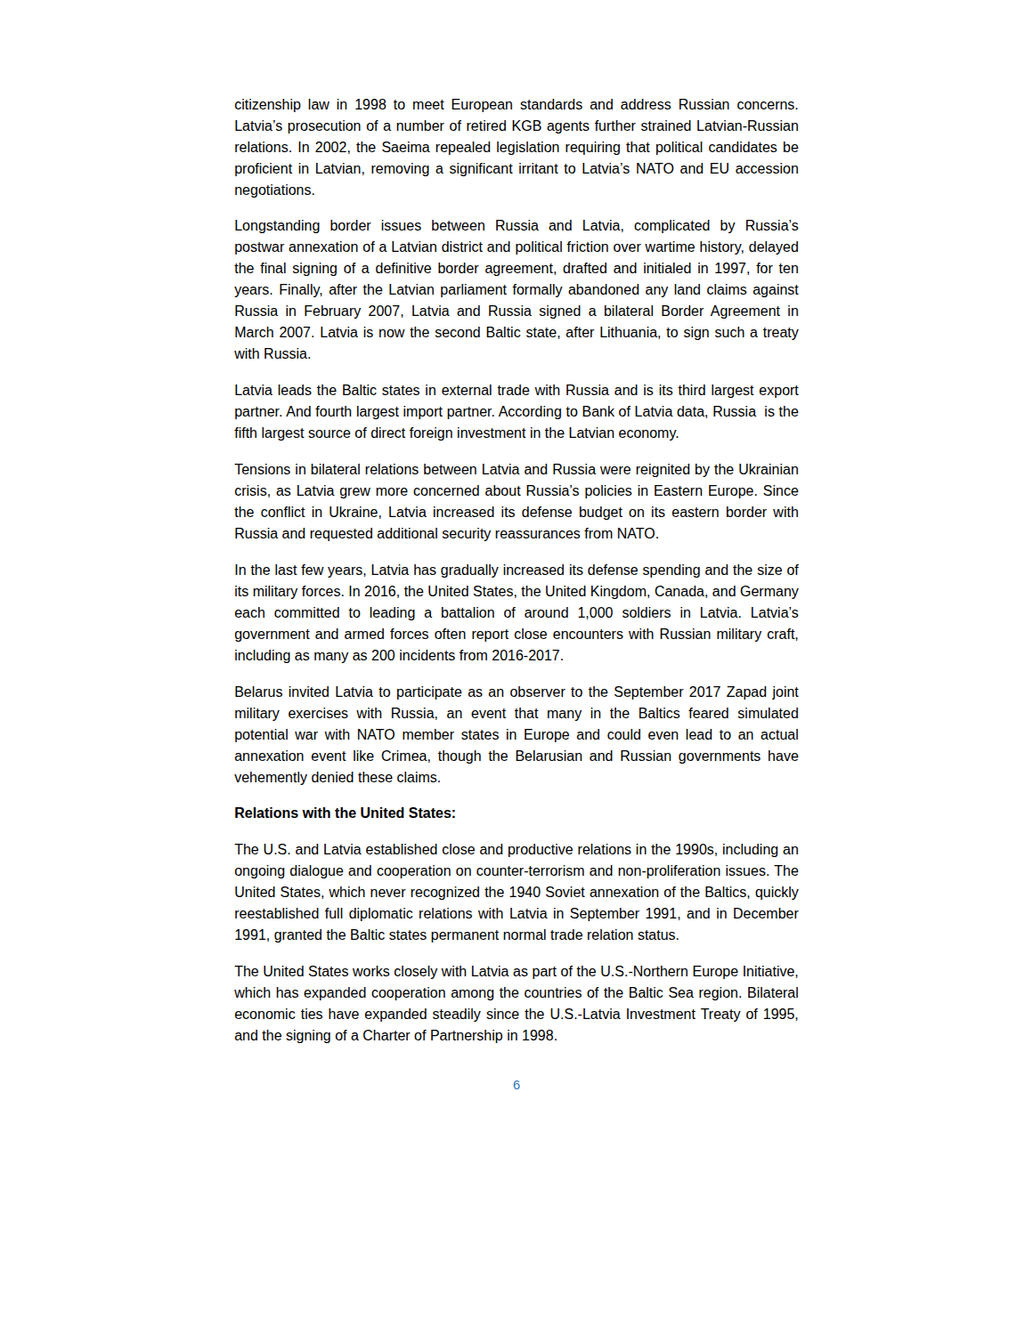citizenship law in 1998 to meet European standards and address Russian concerns. Latvia’s prosecution of a number of retired KGB agents further strained Latvian-Russian relations. In 2002, the Saeima repealed legislation requiring that political candidates be proficient in Latvian, removing a significant irritant to Latvia’s NATO and EU accession negotiations.
Longstanding border issues between Russia and Latvia, complicated by Russia’s postwar annexation of a Latvian district and political friction over wartime history, delayed the final signing of a definitive border agreement, drafted and initialed in 1997, for ten years. Finally, after the Latvian parliament formally abandoned any land claims against Russia in February 2007, Latvia and Russia signed a bilateral Border Agreement in March 2007. Latvia is now the second Baltic state, after Lithuania, to sign such a treaty with Russia.
Latvia leads the Baltic states in external trade with Russia and is its third largest export partner. And fourth largest import partner. According to Bank of Latvia data, Russia is the fifth largest source of direct foreign investment in the Latvian economy.
Tensions in bilateral relations between Latvia and Russia were reignited by the Ukrainian crisis, as Latvia grew more concerned about Russia’s policies in Eastern Europe. Since the conflict in Ukraine, Latvia increased its defense budget on its eastern border with Russia and requested additional security reassurances from NATO.
In the last few years, Latvia has gradually increased its defense spending and the size of its military forces. In 2016, the United States, the United Kingdom, Canada, and Germany each committed to leading a battalion of around 1,000 soldiers in Latvia. Latvia’s government and armed forces often report close encounters with Russian military craft, including as many as 200 incidents from 2016-2017.
Belarus invited Latvia to participate as an observer to the September 2017 Zapad joint military exercises with Russia, an event that many in the Baltics feared simulated potential war with NATO member states in Europe and could even lead to an actual annexation event like Crimea, though the Belarusian and Russian governments have vehemently denied these claims.
Relations with the United States:
The U.S. and Latvia established close and productive relations in the 1990s, including an ongoing dialogue and cooperation on counter-terrorism and non-proliferation issues. The United States, which never recognized the 1940 Soviet annexation of the Baltics, quickly reestablished full diplomatic relations with Latvia in September 1991, and in December 1991, granted the Baltic states permanent normal trade relation status.
The United States works closely with Latvia as part of the U.S.-Northern Europe Initiative, which has expanded cooperation among the countries of the Baltic Sea region. Bilateral economic ties have expanded steadily since the U.S.-Latvia Investment Treaty of 1995, and the signing of a Charter of Partnership in 1998.
6